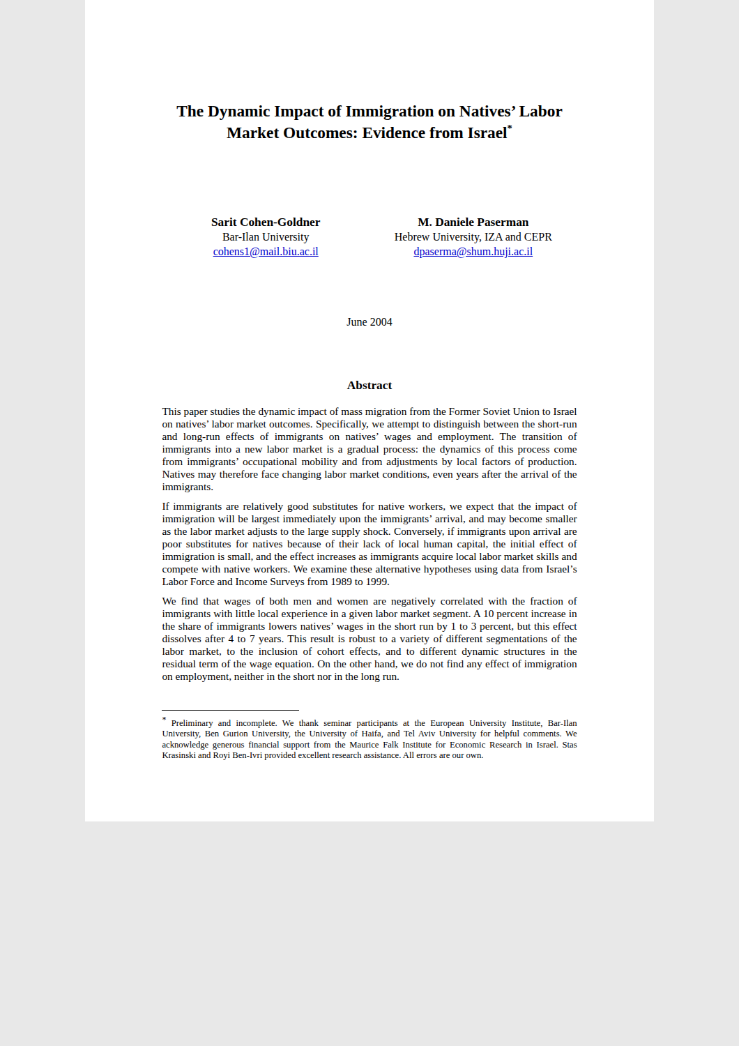The Dynamic Impact of Immigration on Natives’ Labor
Market Outcomes: Evidence from Israel*
| Sarit Cohen-Goldner Bar-Ilan University cohens1@mail.biu.ac.il | M. Daniele Paserman Hebrew University, IZA and CEPR dpaserma@shum.huji.ac.il |
June 2004
Abstract
This paper studies the dynamic impact of mass migration from the Former Soviet Union to Israel on natives’ labor market outcomes. Specifically, we attempt to distinguish between the short-run and long-run effects of immigrants on natives’ wages and employment. The transition of immigrants into a new labor market is a gradual process: the dynamics of this process come from immigrants’ occupational mobility and from adjustments by local factors of production. Natives may therefore face changing labor market conditions, even years after the arrival of the immigrants.
If immigrants are relatively good substitutes for native workers, we expect that the impact of immigration will be largest immediately upon the immigrants’ arrival, and may become smaller as the labor market adjusts to the large supply shock. Conversely, if immigrants upon arrival are poor substitutes for natives because of their lack of local human capital, the initial effect of immigration is small, and the effect increases as immigrants acquire local labor market skills and compete with native workers. We examine these alternative hypotheses using data from Israel’s Labor Force and Income Surveys from 1989 to 1999.
We find that wages of both men and women are negatively correlated with the fraction of immigrants with little local experience in a given labor market segment. A 10 percent increase in the share of immigrants lowers natives’ wages in the short run by 1 to 3 percent, but this effect dissolves after 4 to 7 years. This result is robust to a variety of different segmentations of the labor market, to the inclusion of cohort effects, and to different dynamic structures in the residual term of the wage equation. On the other hand, we do not find any effect of immigration on employment, neither in the short nor in the long run.
* Preliminary and incomplete. We thank seminar participants at the European University Institute, Bar-Ilan University, Ben Gurion University, the University of Haifa, and Tel Aviv University for helpful comments. We acknowledge generous financial support from the Maurice Falk Institute for Economic Research in Israel. Stas Krasinski and Royi Ben-Ivri provided excellent research assistance. All errors are our own.